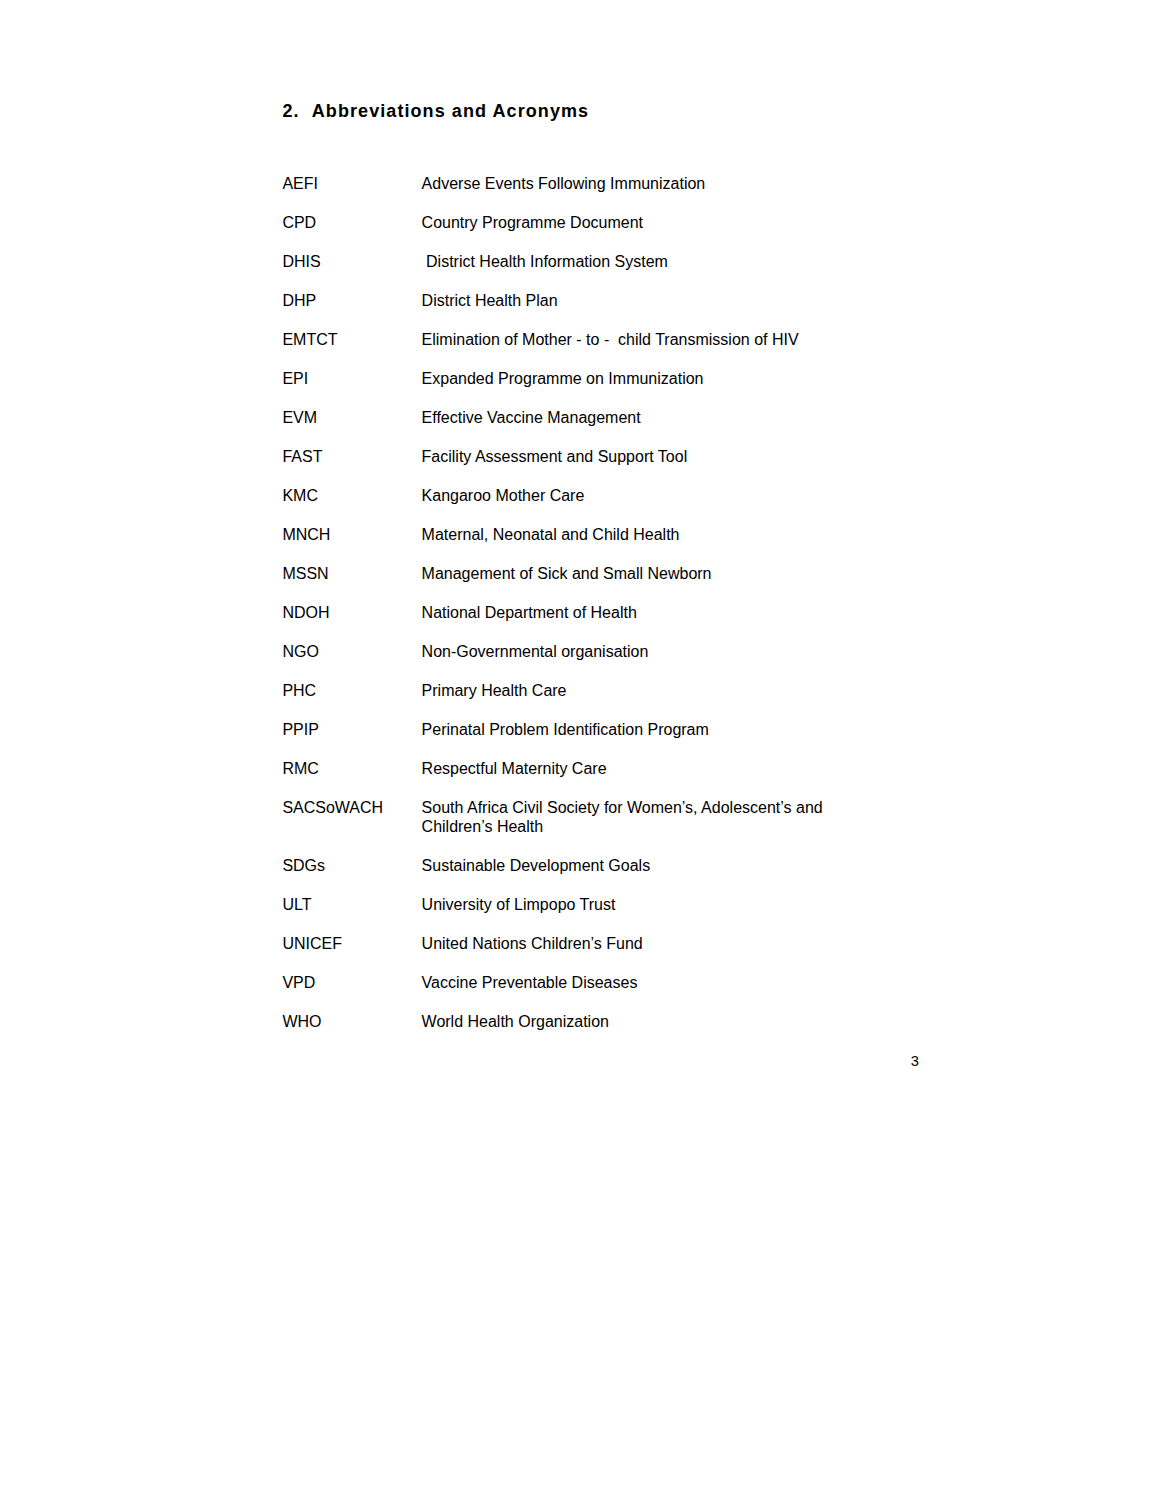2. Abbreviations and Acronyms
AEFI
Adverse Events Following Immunization
CPD
Country Programme Document
DHIS
District Health Information System
DHP
District Health Plan
EMTCT
Elimination of Mother - to - child Transmission of HIV
EPI
Expanded Programme on Immunization
EVM
Effective Vaccine Management
FAST
Facility Assessment and Support Tool
KMC
Kangaroo Mother Care
MNCH
Maternal, Neonatal and Child Health
MSSN
Management of Sick and Small Newborn
NDOH
National Department of Health
NGO
Non-Governmental organisation
PHC
Primary Health Care
PPIP
Perinatal Problem Identification Program
RMC
Respectful Maternity Care
SACSoWACH
South Africa Civil Society for Women’s, Adolescent’s and Children’s Health
SDGs
Sustainable Development Goals
ULT
University of Limpopo Trust
UNICEF
United Nations Children’s Fund
VPD
Vaccine Preventable Diseases
WHO
World Health Organization
3